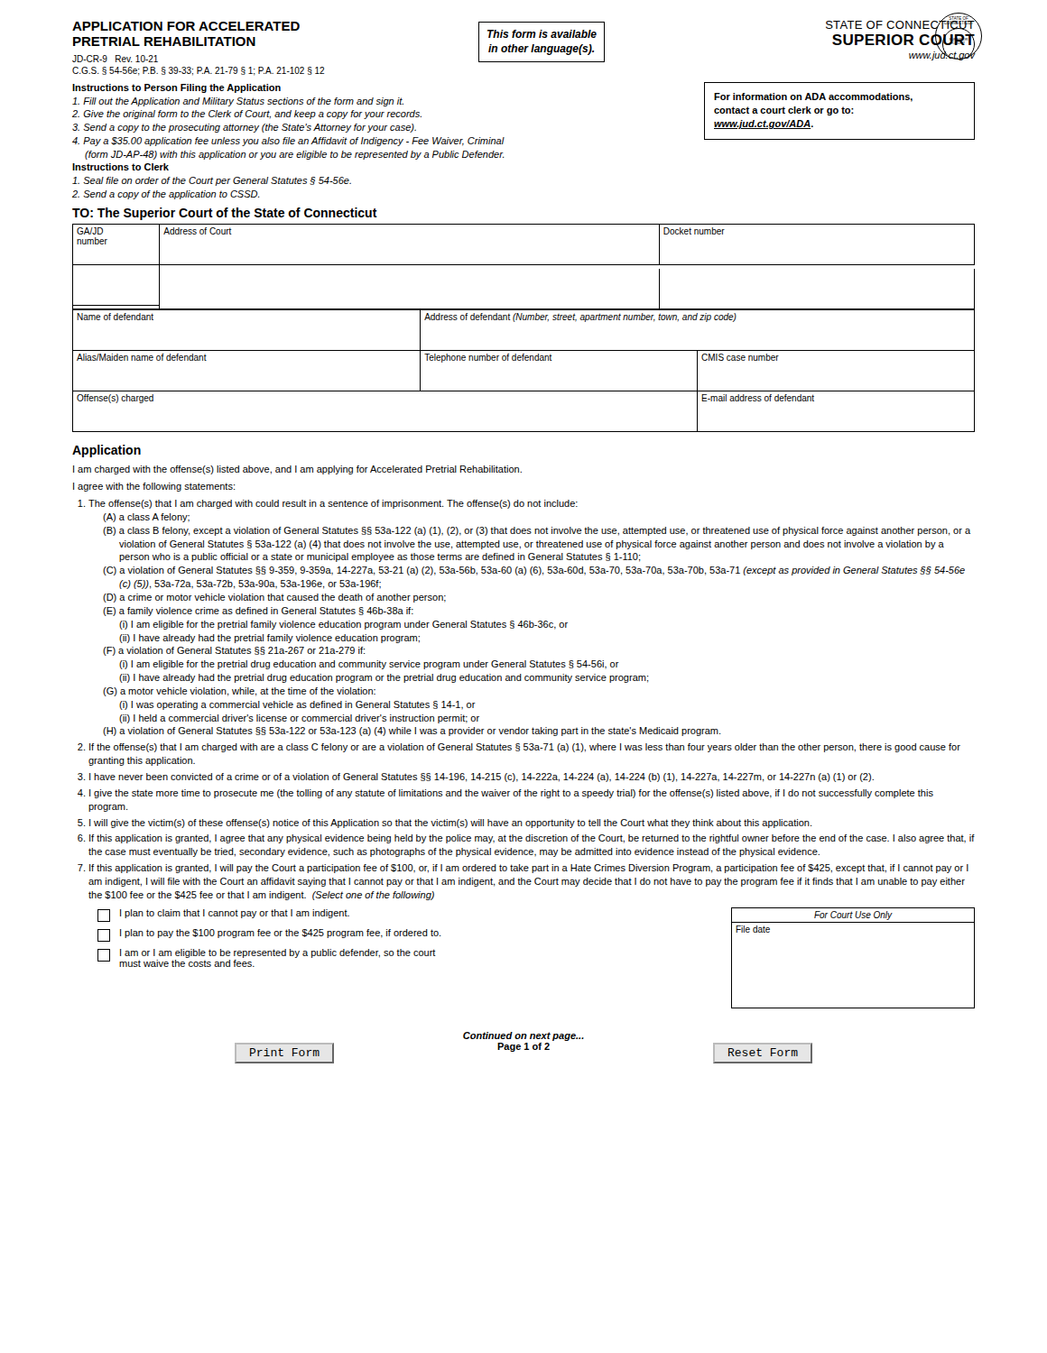APPLICATION FOR ACCELERATED
PRETRIAL REHABILITATION
JD-CR-9 Rev. 10-21
C.G.S. § 54-56e; P.B. § 39-33; P.A. 21-79 § 1; P.A. 21-102 § 12
This form is available
in other language(s).
STATE OF CONNECTICUT
SUPERIOR COURT
STATE OF CONNECTICUT
SUPERIOR COURT
www.jud.ct.gov
Instructions to Person Filing the Application
1. Fill out the Application and Military Status sections of the form and sign it.
2. Give the original form to the Clerk of Court, and keep a copy for your records.
3. Send a copy to the prosecuting attorney (the State's Attorney for your case).
4. Pay a $35.00 application fee unless you also file an Affidavit of Indigency - Fee Waiver, Criminal
(form JD-AP-48) with this application or you are eligible to be represented by a Public Defender.
Instructions to Clerk
1. Seal file on order of the Court per General Statutes § 54-56e.
2. Send a copy of the application to CSSD.
For information on ADA accommodations,
contact a court clerk or go to:
www.jud.ct.gov/ADA.
TO: The Superior Court of the State of Connecticut
| GA/JD number | Address of Court | Docket number |
| Name of defendant | Address of defendant (Number, street, apartment number, town, and zip code) |
| Alias/Maiden name of defendant | Telephone number of defendant | CMIS case number |
| Offense(s) charged | E-mail address of defendant |
Application
I am charged with the offense(s) listed above, and I am applying for Accelerated Pretrial Rehabilitation.
I agree with the following statements:
The offense(s) that I am charged with could result in a sentence of imprisonment. The offense(s) do not include:
(A) a class A felony;
(B) a class B felony, except a violation of General Statutes §§ 53a-122 (a) (1), (2), or (3) that does not involve the use, attempted use, or threatened use of physical force against another person, or a violation of General Statutes § 53a-122 (a) (4) that does not involve the use, attempted use, or threatened use of physical force against another person and does not involve a violation by a person who is a public official or a state or municipal employee as those terms are defined in General Statutes § 1-110;
(C) a violation of General Statutes §§ 9-359, 9-359a, 14-227a, 53-21 (a) (2), 53a-56b, 53a-60 (a) (6), 53a-60d, 53a-70, 53a-70a, 53a-70b, 53a-71 (except as provided in General Statutes §§ 54-56e (c) (5)), 53a-72a, 53a-72b, 53a-90a, 53a-196e, or 53a-196f;
(D) a crime or motor vehicle violation that caused the death of another person;
(E) a family violence crime as defined in General Statutes § 46b-38a if:
(i) I am eligible for the pretrial family violence education program under General Statutes § 46b-36c, or
(ii) I have already had the pretrial family violence education program;
(F) a violation of General Statutes §§ 21a-267 or 21a-279 if:
(i) I am eligible for the pretrial drug education and community service program under General Statutes § 54-56i, or
(ii) I have already had the pretrial drug education program or the pretrial drug education and community service program;
(G) a motor vehicle violation, while, at the time of the violation:
(i) I was operating a commercial vehicle as defined in General Statutes § 14-1, or
(ii) I held a commercial driver's license or commercial driver's instruction permit; or
(H) a violation of General Statutes §§ 53a-122 or 53a-123 (a) (4) while I was a provider or vendor taking part in the state's Medicaid program.
If the offense(s) that I am charged with are a class C felony or are a violation of General Statutes § 53a-71 (a) (1), where I was less than four years older than the other person, there is good cause for granting this application.
I have never been convicted of a crime or of a violation of General Statutes §§ 14-196, 14-215 (c), 14-222a, 14-224 (a), 14-224 (b) (1), 14-227a, 14-227m, or 14-227n (a) (1) or (2).
I give the state more time to prosecute me (the tolling of any statute of limitations and the waiver of the right to a speedy trial) for the offense(s) listed above, if I do not successfully complete this program.
I will give the victim(s) of these offense(s) notice of this Application so that the victim(s) will have an opportunity to tell the Court what they think about this application.
If this application is granted, I agree that any physical evidence being held by the police may, at the discretion of the Court, be returned to the rightful owner before the end of the case. I also agree that, if the case must eventually be tried, secondary evidence, such as photographs of the physical evidence, may be admitted into evidence instead of the physical evidence.
If this application is granted, I will pay the Court a participation fee of $100, or, if I am ordered to take part in a Hate Crimes Diversion Program, a participation fee of $425, except that, if I cannot pay or I am indigent, I will file with the Court an affidavit saying that I cannot pay or that I am indigent, and the Court may decide that I do not have to pay the program fee if it finds that I am unable to pay either the $100 fee or the $425 fee or that I am indigent. (Select one of the following)
For Court Use Only
File date
I plan to claim that I cannot pay or that I am indigent.
I plan to pay the $100 program fee or the $425 program fee, if ordered to.
I am or I am eligible to be represented by a public defender, so the court
must waive the costs and fees.
Continued on next page...
Page 1 of 2
Print Form
Reset Form